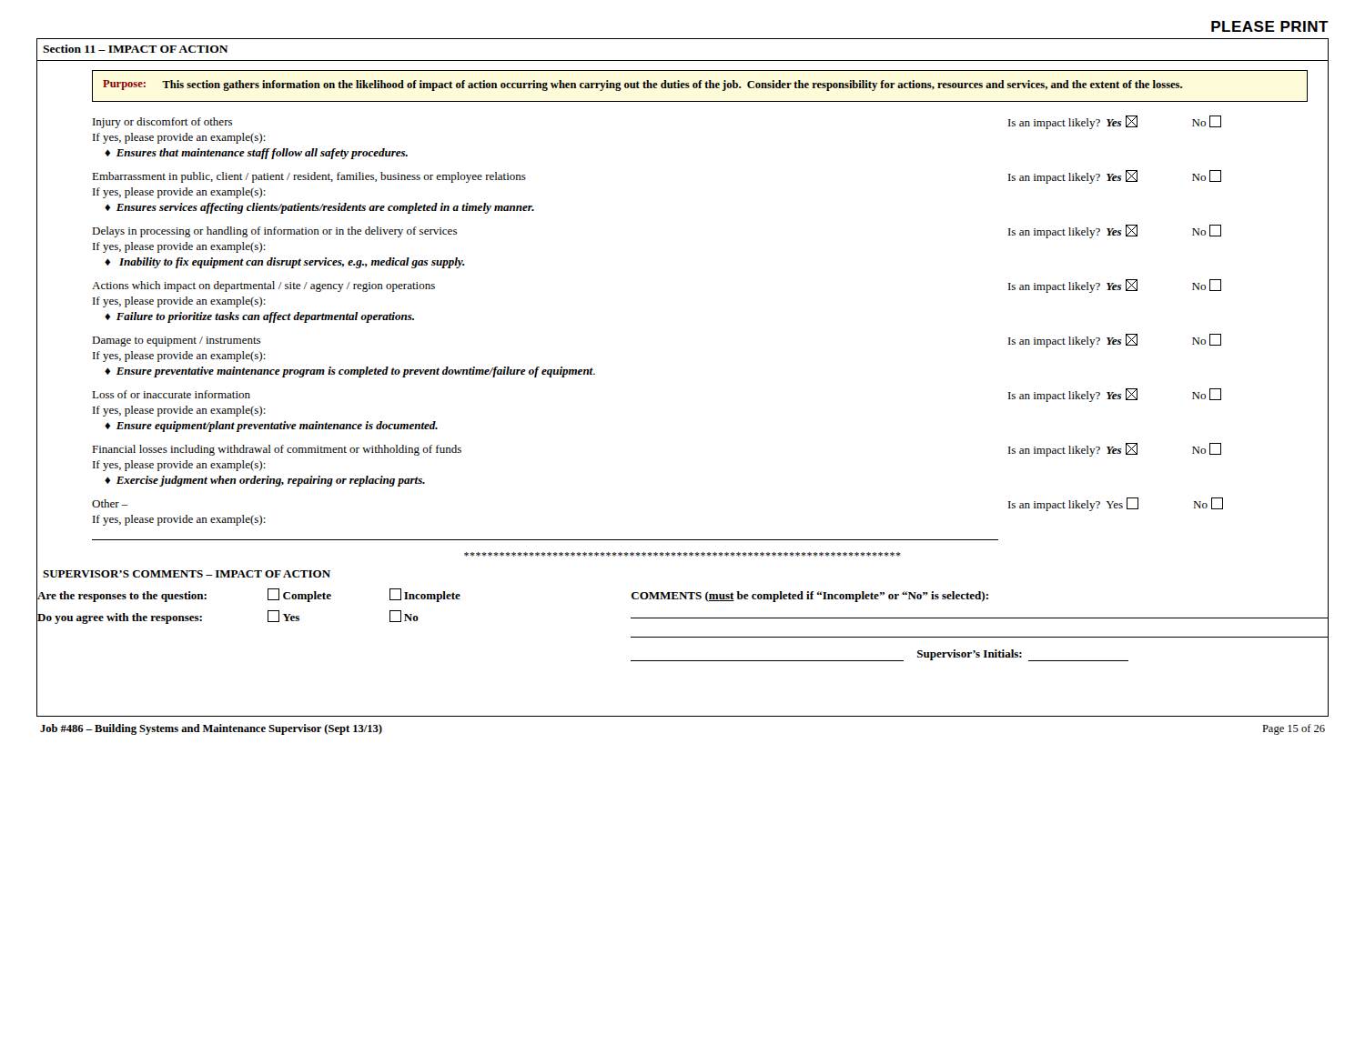PLEASE PRINT
Section 11 – IMPACT OF ACTION
| Purpose: | This section gathers information on the likelihood of impact of action occurring when carrying out the duties of the job. Consider the responsibility for actions, resources and services, and the extent of the losses. |
Injury or discomfort of others
If yes, please provide an example(s):
Ensures that maintenance staff follow all safety procedures.
Is an impact likely? Yes No
Embarrassment in public, client / patient / resident, families, business or employee relations
If yes, please provide an example(s):
Ensures services affecting clients/patients/residents are completed in a timely manner.
Is an impact likely? Yes No
Delays in processing or handling of information or in the delivery of services
If yes, please provide an example(s):
Inability to fix equipment can disrupt services, e.g., medical gas supply.
Is an impact likely? Yes No
Actions which impact on departmental / site / agency / region operations
If yes, please provide an example(s):
Failure to prioritize tasks can affect departmental operations.
Is an impact likely? Yes No
Damage to equipment / instruments
If yes, please provide an example(s):
Ensure preventative maintenance program is completed to prevent downtime/failure of equipment.
Is an impact likely? Yes No
Loss of or inaccurate information
If yes, please provide an example(s):
Ensure equipment/plant preventative maintenance is documented.
Is an impact likely? Yes No
Financial losses including withdrawal of commitment or withholding of funds
If yes, please provide an example(s):
Exercise judgment when ordering, repairing or replacing parts.
Is an impact likely? Yes No
Other –
If yes, please provide an example(s):
Is an impact likely? Yes No
**************************************************************************
SUPERVISOR’S COMMENTS – IMPACT OF ACTION
| Are the responses to the question: Complete Incomplete Do you agree with the responses: Yes No | COMMENTS ( must be completed if “Incomplete” or “No” is selected): Supervisor’s Initials: |
Job #486 – Building Systems and Maintenance Supervisor (Sept 13/13)
Page 15 of 26